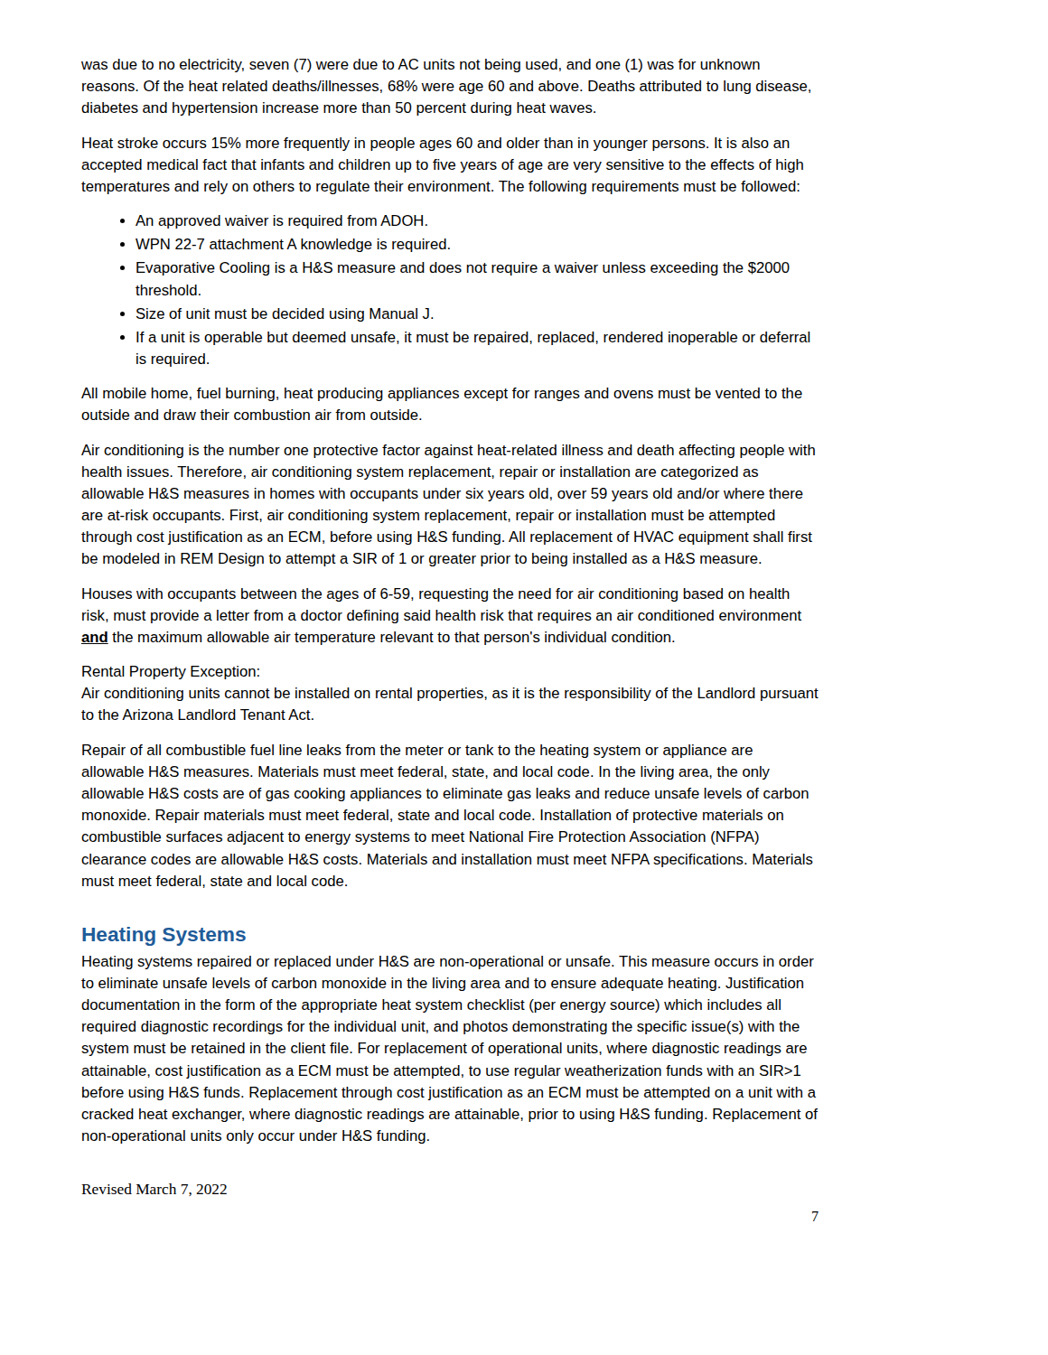was due to no electricity, seven (7) were due to AC units not being used, and one (1) was for unknown reasons. Of the heat related deaths/illnesses, 68% were age 60 and above. Deaths attributed to lung disease, diabetes and hypertension increase more than 50 percent during heat waves.
Heat stroke occurs 15% more frequently in people ages 60 and older than in younger persons. It is also an accepted medical fact that infants and children up to five years of age are very sensitive to the effects of high temperatures and rely on others to regulate their environment. The following requirements must be followed:
An approved waiver is required from ADOH.
WPN 22-7 attachment A knowledge is required.
Evaporative Cooling is a H&S measure and does not require a waiver unless exceeding the $2000 threshold.
Size of unit must be decided using Manual J.
If a unit is operable but deemed unsafe, it must be repaired, replaced, rendered inoperable or deferral is required.
All mobile home, fuel burning, heat producing appliances except for ranges and ovens must be vented to the outside and draw their combustion air from outside.
Air conditioning is the number one protective factor against heat-related illness and death affecting people with health issues. Therefore, air conditioning system replacement, repair or installation are categorized as allowable H&S measures in homes with occupants under six years old, over 59 years old and/or where there are at-risk occupants. First, air conditioning system replacement, repair or installation must be attempted through cost justification as an ECM, before using H&S funding. All replacement of HVAC equipment shall first be modeled in REM Design to attempt a SIR of 1 or greater prior to being installed as a H&S measure.
Houses with occupants between the ages of 6-59, requesting the need for air conditioning based on health risk, must provide a letter from a doctor defining said health risk that requires an air conditioned environment and the maximum allowable air temperature relevant to that person's individual condition.
Rental Property Exception:
Air conditioning units cannot be installed on rental properties, as it is the responsibility of the Landlord pursuant to the Arizona Landlord Tenant Act.
Repair of all combustible fuel line leaks from the meter or tank to the heating system or appliance are allowable H&S measures. Materials must meet federal, state, and local code. In the living area, the only allowable H&S costs are of gas cooking appliances to eliminate gas leaks and reduce unsafe levels of carbon monoxide. Repair materials must meet federal, state and local code. Installation of protective materials on combustible surfaces adjacent to energy systems to meet National Fire Protection Association (NFPA) clearance codes are allowable H&S costs. Materials and installation must meet NFPA specifications. Materials must meet federal, state and local code.
Heating Systems
Heating systems repaired or replaced under H&S are non-operational or unsafe. This measure occurs in order to eliminate unsafe levels of carbon monoxide in the living area and to ensure adequate heating. Justification documentation in the form of the appropriate heat system checklist (per energy source) which includes all required diagnostic recordings for the individual unit, and photos demonstrating the specific issue(s) with the system must be retained in the client file. For replacement of operational units, where diagnostic readings are attainable, cost justification as a ECM must be attempted, to use regular weatherization funds with an SIR>1 before using H&S funds. Replacement through cost justification as an ECM must be attempted on a unit with a cracked heat exchanger, where diagnostic readings are attainable, prior to using H&S funding. Replacement of non-operational units only occur under H&S funding.
Revised March 7, 2022
7